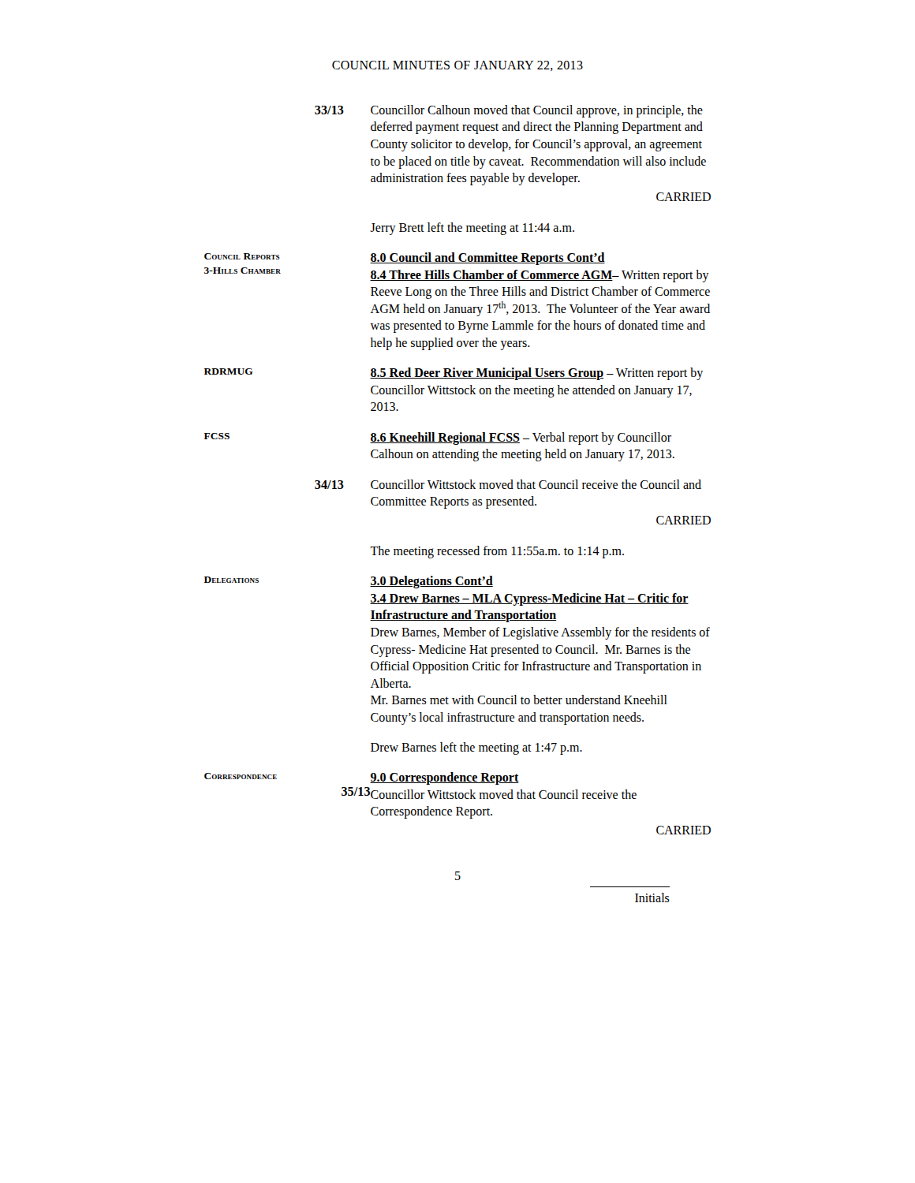COUNCIL MINUTES OF JANUARY 22, 2013
| 33/13 | Councillor Calhoun moved that Council approve, in principle, the deferred payment request and direct the Planning Department and County solicitor to develop, for Council’s approval, an agreement to be placed on title by caveat. Recommendation will also include administration fees payable by developer. CARRIED |
| | Jerry Brett left the meeting at 11:44 a.m. |
| Council Reports 3-Hills Chamber | 8.0 Council and Committee Reports Cont’d 8.4 Three Hills Chamber of Commerce AGM – Written report by Reeve Long on the Three Hills and District Chamber of Commerce AGM held on January 17 th , 2013. The Volunteer of the Year award was presented to Byrne Lammle for the hours of donated time and help he supplied over the years. |
| RDRMUG | 8.5 Red Deer River Municipal Users Group – Written report by Councillor Wittstock on the meeting he attended on January 17, 2013. |
| FCSS | 8.6 Kneehill Regional FCSS – Verbal report by Councillor Calhoun on attending the meeting held on January 17, 2013. |
| 34/13 | Councillor Wittstock moved that Council receive the Council and Committee Reports as presented. CARRIED |
| | The meeting recessed from 11:55a.m. to 1:14 p.m. |
| Delegations | 3.0 Delegations Cont’d 3.4 Drew Barnes – MLA Cypress-Medicine Hat – Critic for Infrastructure and Transportation Drew Barnes, Member of Legislative Assembly for the residents of Cypress- Medicine Hat presented to Council. Mr. Barnes is the Official Opposition Critic for Infrastructure and Transportation in Alberta. Mr. Barnes met with Council to better understand Kneehill County’s local infrastructure and transportation needs. Drew Barnes left the meeting at 1:47 p.m. |
| Correspondence 35/13 | 9.0 Correspondence Report Councillor Wittstock moved that Council receive the Correspondence Report. CARRIED |
5
Initials